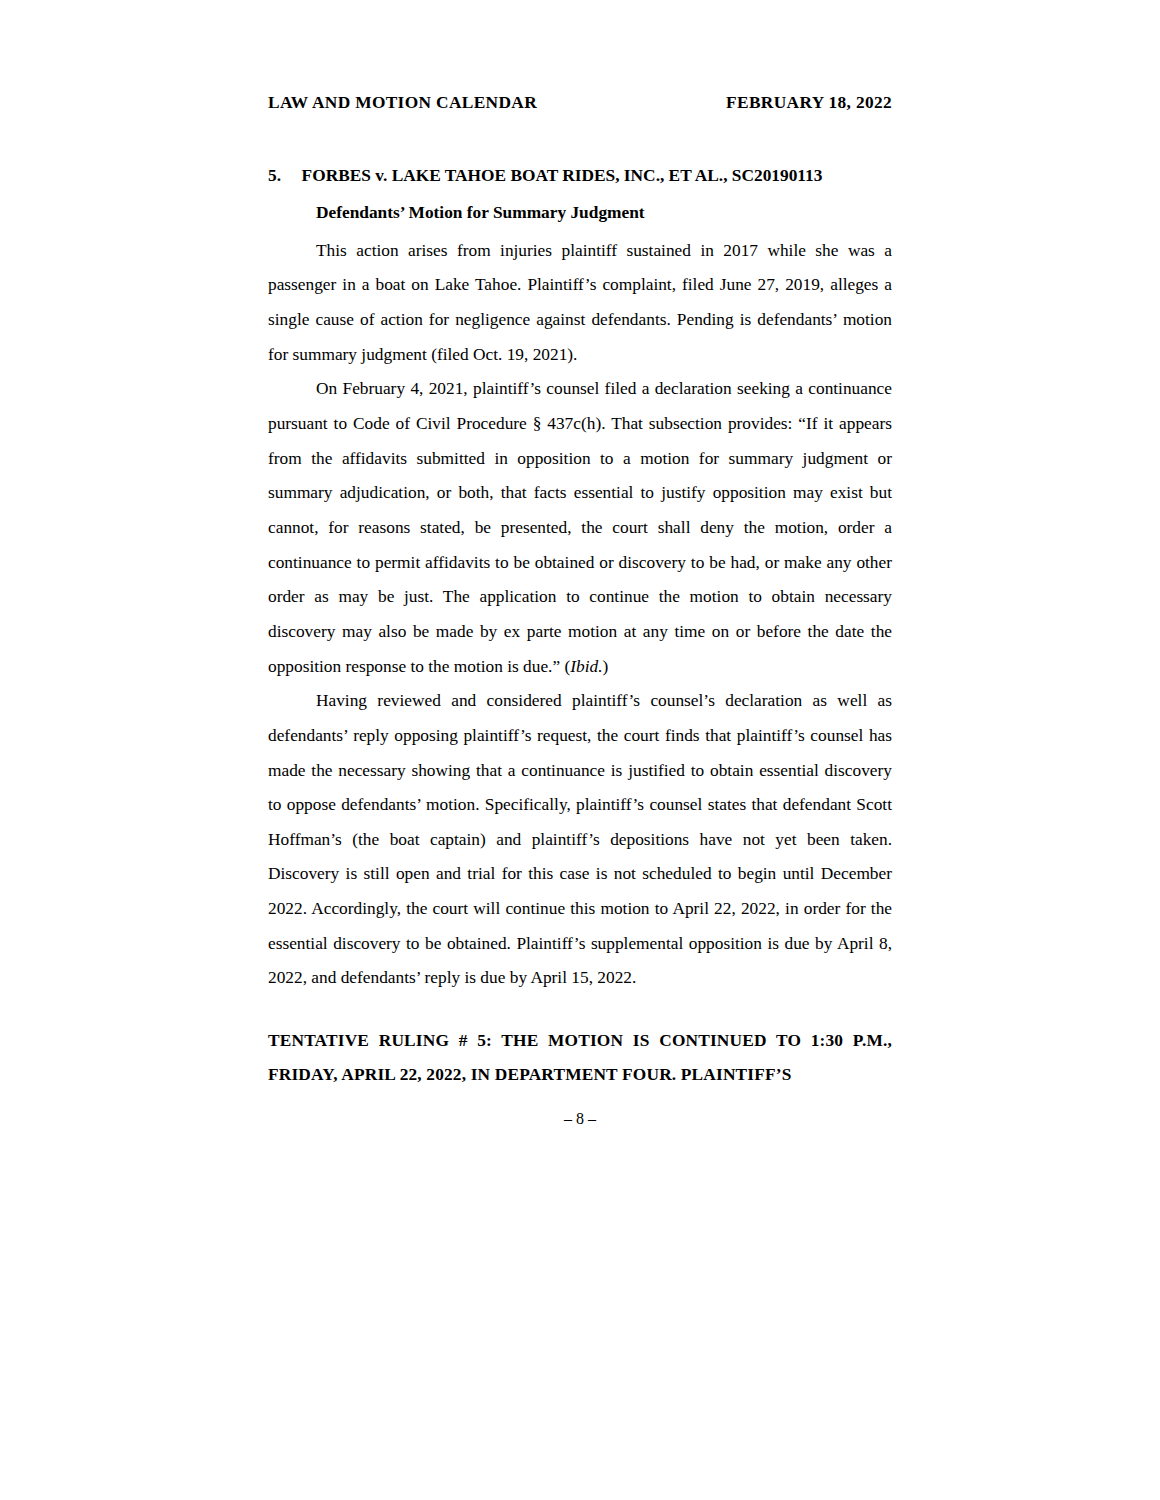LAW AND MOTION CALENDAR
FEBRUARY 18, 2022
5. FORBES v. LAKE TAHOE BOAT RIDES, INC., ET AL., SC20190113
Defendants’ Motion for Summary Judgment
This action arises from injuries plaintiff sustained in 2017 while she was a passenger in a boat on Lake Tahoe. Plaintiff’s complaint, filed June 27, 2019, alleges a single cause of action for negligence against defendants. Pending is defendants’ motion for summary judgment (filed Oct. 19, 2021).
On February 4, 2021, plaintiff’s counsel filed a declaration seeking a continuance pursuant to Code of Civil Procedure § 437c(h). That subsection provides: “If it appears from the affidavits submitted in opposition to a motion for summary judgment or summary adjudication, or both, that facts essential to justify opposition may exist but cannot, for reasons stated, be presented, the court shall deny the motion, order a continuance to permit affidavits to be obtained or discovery to be had, or make any other order as may be just. The application to continue the motion to obtain necessary discovery may also be made by ex parte motion at any time on or before the date the opposition response to the motion is due.” (Ibid.)
Having reviewed and considered plaintiff’s counsel’s declaration as well as defendants’ reply opposing plaintiff’s request, the court finds that plaintiff’s counsel has made the necessary showing that a continuance is justified to obtain essential discovery to oppose defendants’ motion. Specifically, plaintiff’s counsel states that defendant Scott Hoffman’s (the boat captain) and plaintiff’s depositions have not yet been taken. Discovery is still open and trial for this case is not scheduled to begin until December 2022. Accordingly, the court will continue this motion to April 22, 2022, in order for the essential discovery to be obtained. Plaintiff’s supplemental opposition is due by April 8, 2022, and defendants’ reply is due by April 15, 2022.
TENTATIVE RULING # 5: THE MOTION IS CONTINUED TO 1:30 P.M., FRIDAY, APRIL 22, 2022, IN DEPARTMENT FOUR. PLAINTIFF’S
– 8 –